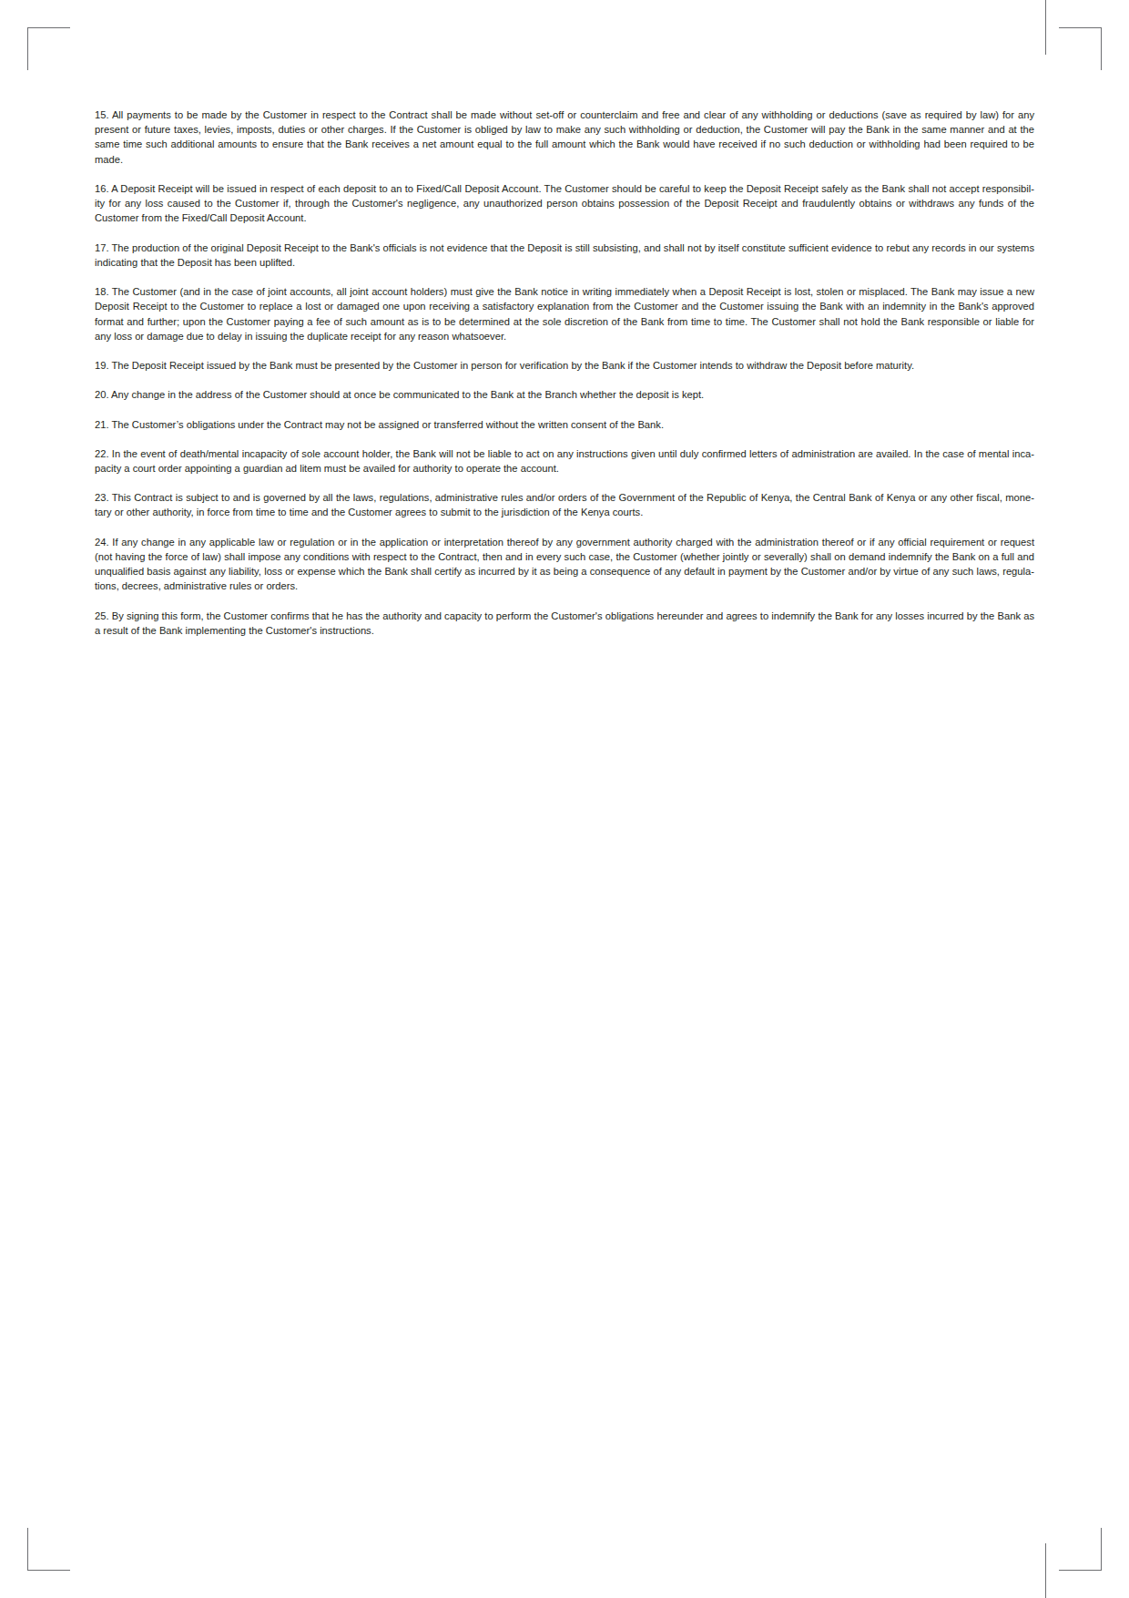15. All payments to be made by the Customer in respect to the Contract shall be made without set-off or counterclaim and free and clear of any withholding or deductions (save as required by law) for any present or future taxes, levies, imposts, duties or other charges. If the Customer is obliged by law to make any such withholding or deduction, the Customer will pay the Bank in the same manner and at the same time such additional amounts to ensure that the Bank receives a net amount equal to the full amount which the Bank would have received if no such deduction or withholding had been required to be made.
16. A Deposit Receipt will be issued in respect of each deposit to an to Fixed/Call Deposit Account. The Customer should be careful to keep the Deposit Receipt safely as the Bank shall not accept responsibility for any loss caused to the Customer if, through the Customer's negligence, any unauthorized person obtains possession of the Deposit Receipt and fraudulently obtains or withdraws any funds of the Customer from the Fixed/Call Deposit Account.
17. The production of the original Deposit Receipt to the Bank's officials is not evidence that the Deposit is still subsisting, and shall not by itself constitute sufficient evidence to rebut any records in our systems indicating that the Deposit has been uplifted.
18. The Customer (and in the case of joint accounts, all joint account holders) must give the Bank notice in writing immediately when a Deposit Receipt is lost, stolen or misplaced. The Bank may issue a new Deposit Receipt to the Customer to replace a lost or damaged one upon receiving a satisfactory explanation from the Customer and the Customer issuing the Bank with an indemnity in the Bank's approved format and further; upon the Customer paying a fee of such amount as is to be determined at the sole discretion of the Bank from time to time. The Customer shall not hold the Bank responsible or liable for any loss or damage due to delay in issuing the duplicate receipt for any reason whatsoever.
19. The Deposit Receipt issued by the Bank must be presented by the Customer in person for verification by the Bank if the Customer intends to withdraw the Deposit before maturity.
20. Any change in the address of the Customer should at once be communicated to the Bank at the Branch whether the deposit is kept.
21. The Customer’s obligations under the Contract may not be assigned or transferred without the written consent of the Bank.
22. In the event of death/mental incapacity of sole account holder, the Bank will not be liable to act on any instructions given until duly confirmed letters of administration are availed. In the case of mental incapacity a court order appointing a guardian ad litem must be availed for authority to operate the account.
23. This Contract is subject to and is governed by all the laws, regulations, administrative rules and/or orders of the Government of the Republic of Kenya, the Central Bank of Kenya or any other fiscal, monetary or other authority, in force from time to time and the Customer agrees to submit to the jurisdiction of the Kenya courts.
24. If any change in any applicable law or regulation or in the application or interpretation thereof by any government authority charged with the administration thereof or if any official requirement or request (not having the force of law) shall impose any conditions with respect to the Contract, then and in every such case, the Customer (whether jointly or severally) shall on demand indemnify the Bank on a full and unqualified basis against any liability, loss or expense which the Bank shall certify as incurred by it as being a consequence of any default in payment by the Customer and/or by virtue of any such laws, regulations, decrees, administrative rules or orders.
25. By signing this form, the Customer confirms that he has the authority and capacity to perform the Customer's obligations hereunder and agrees to indemnify the Bank for any losses incurred by the Bank as a result of the Bank implementing the Customer's instructions.